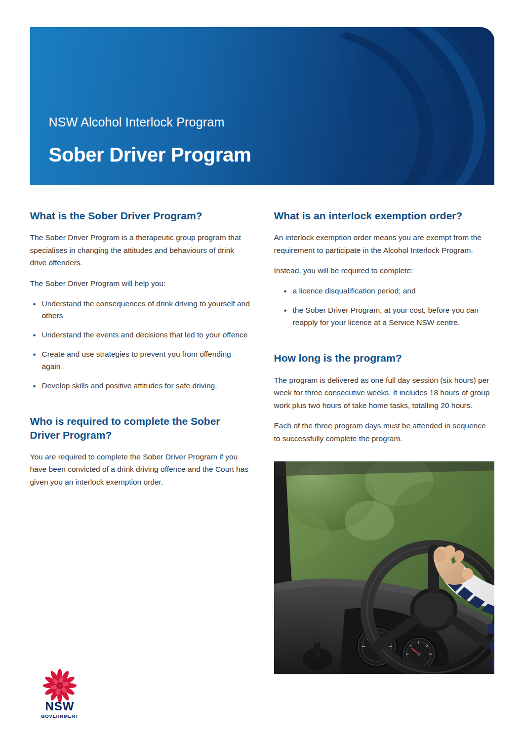NSW Alcohol Interlock Program
Sober Driver Program
What is the Sober Driver Program?
The Sober Driver Program is a therapeutic group program that specialises in changing the attitudes and behaviours of drink drive offenders.
The Sober Driver Program will help you:
Understand the consequences of drink driving to yourself and others
Understand the events and decisions that led to your offence
Create and use strategies to prevent you from offending again
Develop skills and positive attitudes for safe driving.
Who is required to complete the Sober Driver Program?
You are required to complete the Sober Driver Program if you have been convicted of a drink driving offence and the Court has given you an interlock exemption order.
What is an interlock exemption order?
An interlock exemption order means you are exempt from the requirement to participate in the Alcohol Interlock Program.
Instead, you will be required to complete:
a licence disqualification period; and
the Sober Driver Program, at your cost, before you can reapply for your licence at a Service NSW centre.
How long is the program?
The program is delivered as one full day session (six hours) per week for three consecutive weeks. It includes 18 hours of group work plus two hours of take home tasks, totalling 20 hours.
Each of the three program days must be attended in sequence to successfully complete the program.
NSW GOVERNMENT